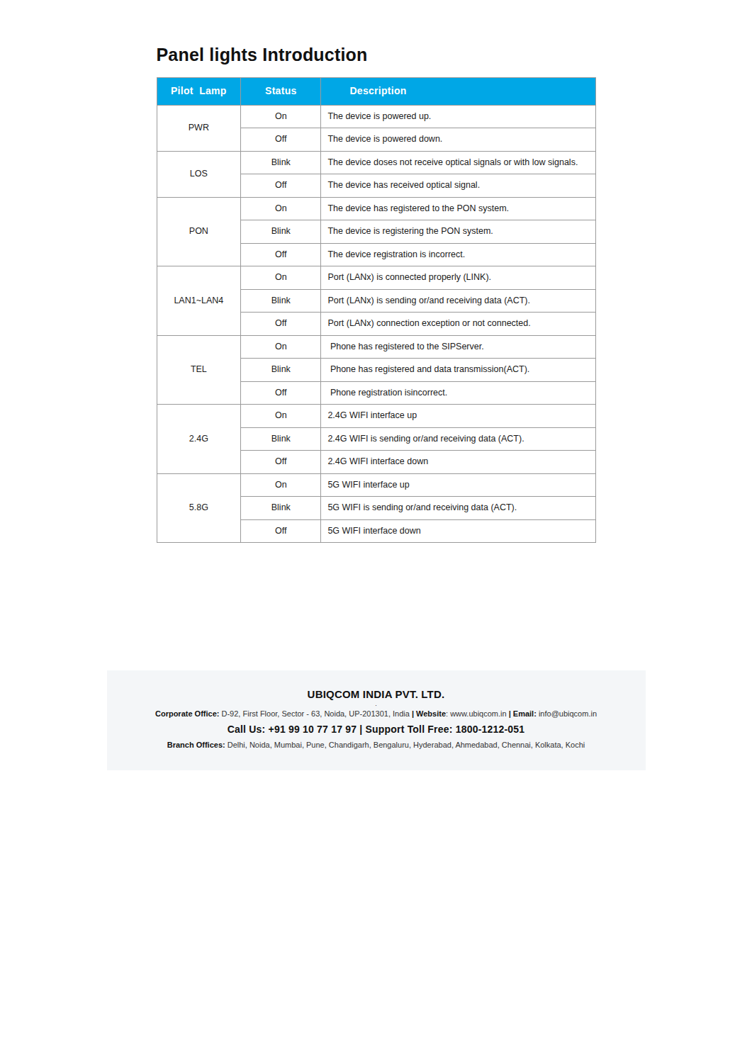Panel lights Introduction
| Pilot Lamp | Status | Description |
| --- | --- | --- |
| PWR | On | The device is powered up. |
| Off | The device is powered down. |
| LOS | Blink | The device doses not receive optical signals or with low signals. |
| Off | The device has received optical signal. |
| PON | On | The device has registered to the PON system. |
| Blink | The device is registering the PON system. |
| Off | The device registration is incorrect. |
| LAN1~LAN4 | On | Port (LANx) is connected properly (LINK). |
| Blink | Port (LANx) is sending or/and receiving data (ACT). |
| Off | Port (LANx) connection exception or not connected. |
| TEL | On | Phone has registered to the SIPServer. |
| Blink | Phone has registered and data transmission(ACT). |
| Off | Phone registration isincorrect. |
| 2.4G | On | 2.4G WIFI interface up |
| Blink | 2.4G WIFI is sending or/and receiving data (ACT). |
| Off | 2.4G WIFI interface down |
| 5.8G | On | 5G WIFI interface up |
| Blink | 5G WIFI is sending or/and receiving data (ACT). |
| Off | 5G WIFI interface down |
UBIQCOM INDIA PVT. LTD.
.
Corporate Office: D-92, First Floor, Sector - 63, Noida, UP-201301, India | Website: www.ubiqcom.in | Email: info@ubiqcom.in
Call Us: +91 99 10 77 17 97 | Support Toll Free: 1800-1212-051
Branch Offices: Delhi, Noida, Mumbai, Pune, Chandigarh, Bengaluru, Hyderabad, Ahmedabad, Chennai, Kolkata, Kochi